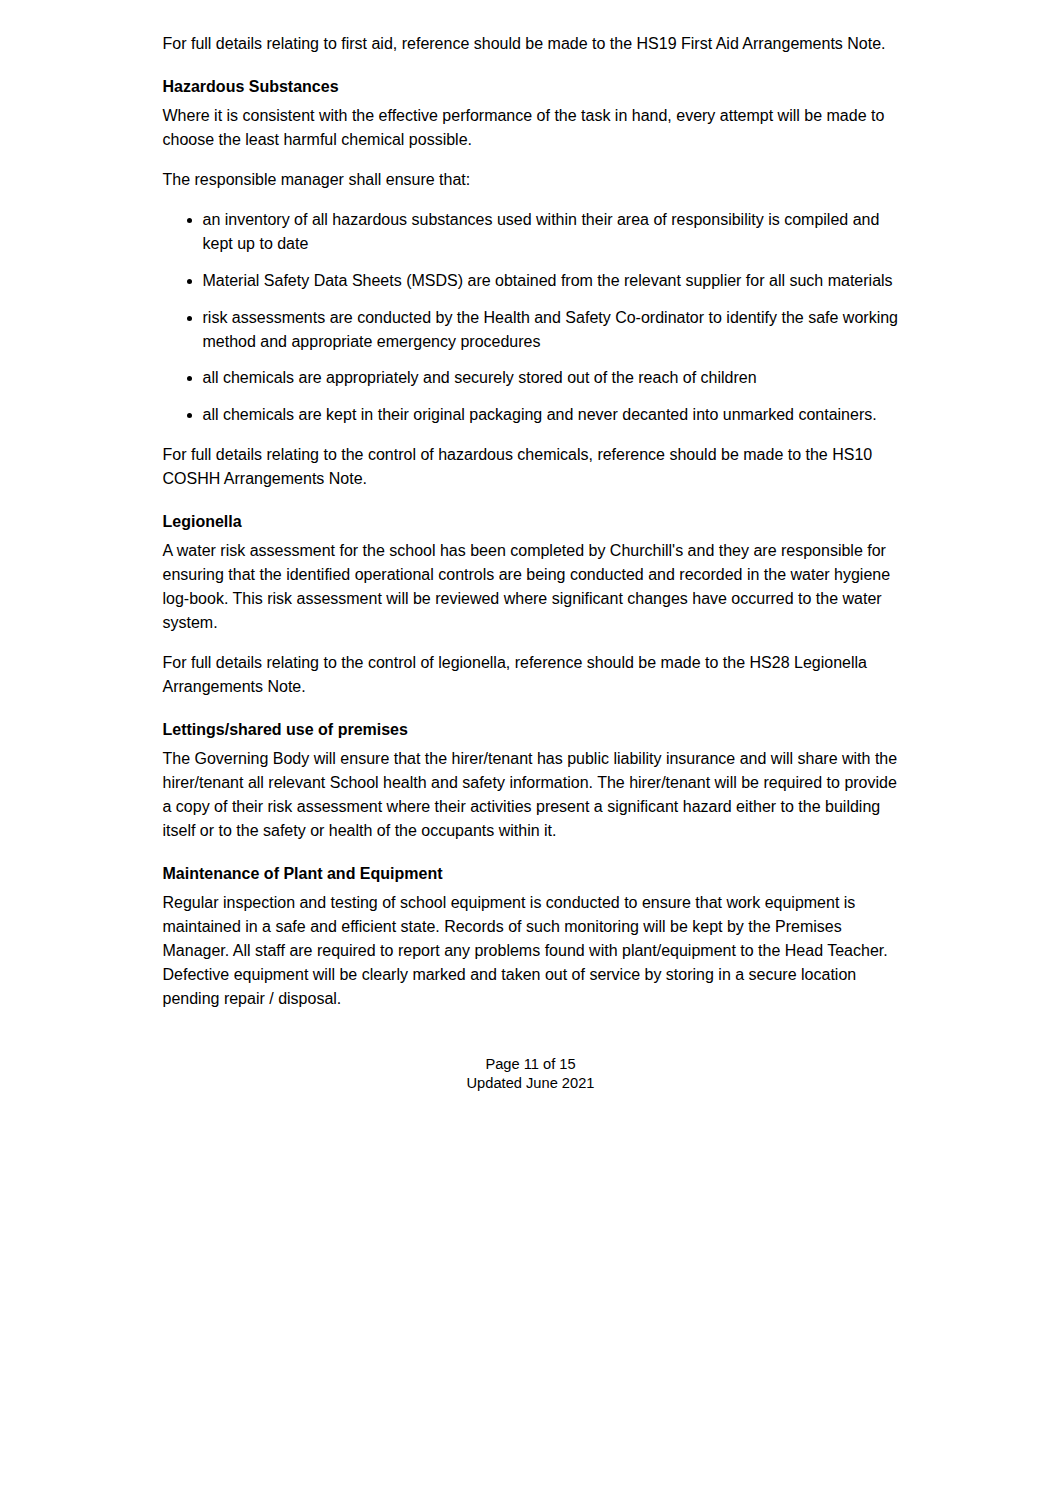For full details relating to first aid, reference should be made to the HS19 First Aid Arrangements Note.
Hazardous Substances
Where it is consistent with the effective performance of the task in hand, every attempt will be made to choose the least harmful chemical possible.
The responsible manager shall ensure that:
an inventory of all hazardous substances used within their area of responsibility is compiled and kept up to date
Material Safety Data Sheets (MSDS) are obtained from the relevant supplier for all such materials
risk assessments are conducted by the Health and Safety Co-ordinator to identify the safe working method and appropriate emergency procedures
all chemicals are appropriately and securely stored out of the reach of children
all chemicals are kept in their original packaging and never decanted into unmarked containers.
For full details relating to the control of hazardous chemicals, reference should be made to the HS10 COSHH Arrangements Note.
Legionella
A water risk assessment for the school has been completed by Churchill's and they are responsible for ensuring that the identified operational controls are being conducted and recorded in the water hygiene log-book. This risk assessment will be reviewed where significant changes have occurred to the water system.
For full details relating to the control of legionella, reference should be made to the HS28 Legionella Arrangements Note.
Lettings/shared use of premises
The Governing Body will ensure that the hirer/tenant has public liability insurance and will share with the hirer/tenant all relevant School health and safety information. The hirer/tenant will be required to provide a copy of their risk assessment where their activities present a significant hazard either to the building itself or to the safety or health of the occupants within it.
Maintenance of Plant and Equipment
Regular inspection and testing of school equipment is conducted to ensure that work equipment is maintained in a safe and efficient state. Records of such monitoring will be kept by the Premises Manager. All staff are required to report any problems found with plant/equipment to the Head Teacher. Defective equipment will be clearly marked and taken out of service by storing in a secure location pending repair / disposal.
Page 11 of 15
Updated June 2021